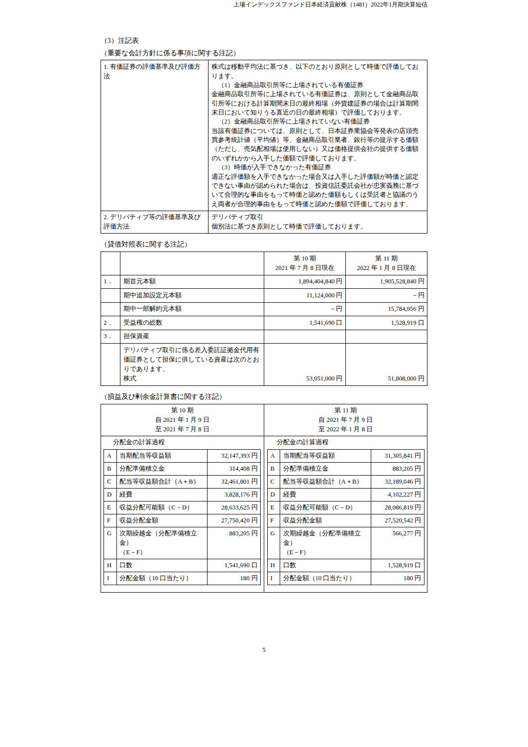上場インデックスファンド日本経済貢献株（1481）2022年1月期決算短信
（3）注記表
（重要な会計方針に係る事項に関する注記）
| 1. 有価証券の評価基準及び評価方法 | 株式は移動平均法に基づき、以下のとおり原則として時価で評価しております。 （1）金融商品取引所等に上場されている有価証券 金融商品取引所等に上場されている有価証券は、原則として金融商品取引所等における計算期間末日の最終相場（外貨建証券の場合は計算期間末日において知りうる直近の日の最終相場）で評価しております。 （2）金融商品取引所等に上場されていない有価証券 当該有価証券については、原則として、日本証券業協会等発表の店頭売買参考統計値（平均値）等、金融商品取引業者、銀行等の提示する価額（ただし、売気配相場は使用しない）又は価格提供会社の提供する価額のいずれかから入手した価額で評価しております。 （3）時価が入手できなかった有価証券 適正な評価額を入手できなかった場合又は入手した評価額が時価と認定できない事由が認められた場合は、投資信託委託会社が忠実義務に基づいて合理的な事由をもって時価と認めた価額もしくは受託者と協議のうえ両者が合理的事由をもって時価と認めた価額で評価しております。 |
| 2. デリバティブ等の評価基準及び評価方法 | デリバティブ取引 個別法に基づき原則として時価で評価しております。 |
（貸借対照表に関する注記）
| | | 第 10 期 2021 年 7 月 8 日現在 | 第 11 期 2022 年 1 月 8 日現在 |
| --- | --- | --- | --- |
| 1． | 期首元本額 | 1,894,404,840 円 | 1,905,528,840 円 |
| | 期中追加設定元本額 | 11,124,000 円 | －円 |
| | 期中一部解約元本額 | －円 | 15,784,956 円 |
| 2． | 受益権の総数 | 1,541,690 口 | 1,528,919 口 |
| 3． | 担保資産 | | |
| | デリバティブ取引に係る差入委託証拠金代用有価証券として担保に供している資産は次のとおりであります。 株式 | 53,051,000 円 | 51,808,000 円 |
（損益及び剰余金計算書に関する注記）
| 第 10 期 自 2021 年 1 月 9 日 至 2021 年 7 月 8 日 | 第 11 期 自 2021 年 7 月 9 日 至 2022 年 1 月 8 日 |
| --- | --- |
| 分配金の計算過程 / A / 当期配当等収益額 / 32,147,393 円 / / B / 分配準備積立金 / 314,408 円 / / C / 配当等収益額合計（A＋B） / 32,461,801 円 / / D / 経費 / 3,828,176 円 / / E / 収益分配可能額（C－D） / 28,633,625 円 / / F / 収益分配金額 / 27,750,420 円 / / G / 次期繰越金（分配準備積立金） （E－F） / 883,205 円 / / H / 口数 / 1,541,690 口 / / I / 分配金額（10 口当たり） / 180 円 / | 分配金の計算過程 / A / 当期配当等収益額 / 31,305,841 円 / / B / 分配準備積立金 / 883,205 円 / / C / 配当等収益額合計（A＋B） / 32,189,046 円 / / D / 経費 / 4,102,227 円 / / E / 収益分配可能額（C－D） / 28,086,819 円 / / F / 収益分配金額 / 27,520,542 円 / / G / 次期繰越金（分配準備積立金） （E－F） / 566,277 円 / / H / 口数 / 1,528,919 口 / / I / 分配金額（10 口当たり） / 180 円 / |
5